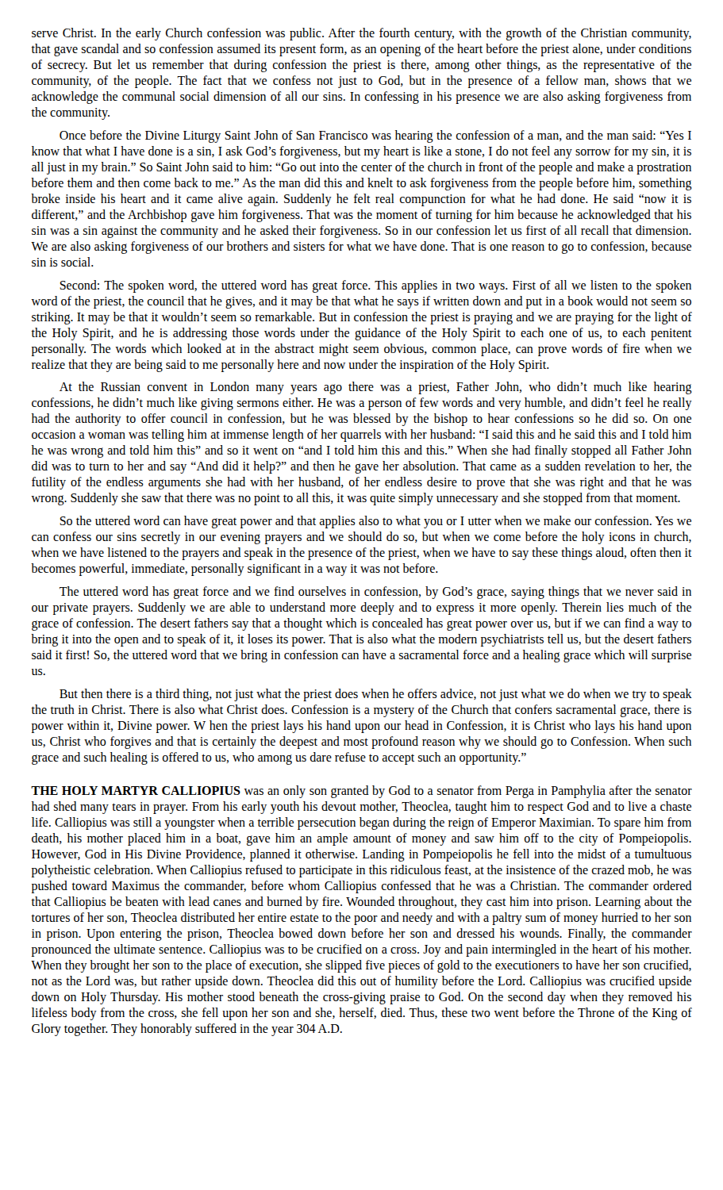serve Christ. In the early Church confession was public. After the fourth century, with the growth of the Christian community, that gave scandal and so confession assumed its present form, as an opening of the heart before the priest alone, under conditions of secrecy. But let us remember that during confession the priest is there, among other things, as the representative of the community, of the people. The fact that we confess not just to God, but in the presence of a fellow man, shows that we acknowledge the communal social dimension of all our sins. In confessing in his presence we are also asking forgiveness from the community.
Once before the Divine Liturgy Saint John of San Francisco was hearing the confession of a man, and the man said: “Yes I know that what I have done is a sin, I ask God’s forgiveness, but my heart is like a stone, I do not feel any sorrow for my sin, it is all just in my brain.” So Saint John said to him: “Go out into the center of the church in front of the people and make a prostration before them and then come back to me.” As the man did this and knelt to ask forgiveness from the people before him, something broke inside his heart and it came alive again. Suddenly he felt real compunction for what he had done. He said “now it is different,” and the Archbishop gave him forgiveness. That was the moment of turning for him because he acknowledged that his sin was a sin against the community and he asked their forgiveness. So in our confession let us first of all recall that dimension. We are also asking forgiveness of our brothers and sisters for what we have done. That is one reason to go to confession, because sin is social.
Second: The spoken word, the uttered word has great force. This applies in two ways. First of all we listen to the spoken word of the priest, the council that he gives, and it may be that what he says if written down and put in a book would not seem so striking. It may be that it wouldn’t seem so remarkable. But in confession the priest is praying and we are praying for the light of the Holy Spirit, and he is addressing those words under the guidance of the Holy Spirit to each one of us, to each penitent personally. The words which looked at in the abstract might seem obvious, common place, can prove words of fire when we realize that they are being said to me personally here and now under the inspiration of the Holy Spirit.
At the Russian convent in London many years ago there was a priest, Father John, who didn’t much like hearing confessions, he didn’t much like giving sermons either. He was a person of few words and very humble, and didn’t feel he really had the authority to offer council in confession, but he was blessed by the bishop to hear confessions so he did so. On one occasion a woman was telling him at immense length of her quarrels with her husband: “I said this and he said this and I told him he was wrong and told him this” and so it went on “and I told him this and this.” When she had finally stopped all Father John did was to turn to her and say “And did it help?” and then he gave her absolution. That came as a sudden revelation to her, the futility of the endless arguments she had with her husband, of her endless desire to prove that she was right and that he was wrong. Suddenly she saw that there was no point to all this, it was quite simply unnecessary and she stopped from that moment.
So the uttered word can have great power and that applies also to what you or I utter when we make our confession. Yes we can confess our sins secretly in our evening prayers and we should do so, but when we come before the holy icons in church, when we have listened to the prayers and speak in the presence of the priest, when we have to say these things aloud, often then it becomes powerful, immediate, personally significant in a way it was not before.
The uttered word has great force and we find ourselves in confession, by God’s grace, saying things that we never said in our private prayers. Suddenly we are able to understand more deeply and to express it more openly. Therein lies much of the grace of confession. The desert fathers say that a thought which is concealed has great power over us, but if we can find a way to bring it into the open and to speak of it, it loses its power. That is also what the modern psychiatrists tell us, but the desert fathers said it first! So, the uttered word that we bring in confession can have a sacramental force and a healing grace which will surprise us.
But then there is a third thing, not just what the priest does when he offers advice, not just what we do when we try to speak the truth in Christ. There is also what Christ does. Confession is a mystery of the Church that confers sacramental grace, there is power within it, Divine power. W hen the priest lays his hand upon our head in Confession, it is Christ who lays his hand upon us, Christ who forgives and that is certainly the deepest and most profound reason why we should go to Confession. When such grace and such healing is offered to us, who among us dare refuse to accept such an opportunity.”
THE HOLY MARTYR CALLIOPIUS was an only son granted by God to a senator from Perga in Pamphylia after the senator had shed many tears in prayer. From his early youth his devout mother, Theoclea, taught him to respect God and to live a chaste life. Calliopius was still a youngster when a terrible persecution began during the reign of Emperor Maximian. To spare him from death, his mother placed him in a boat, gave him an ample amount of money and saw him off to the city of Pompeiopolis. However, God in His Divine Providence, planned it otherwise. Landing in Pompeiopolis he fell into the midst of a tumultuous polytheistic celebration. When Calliopius refused to participate in this ridiculous feast, at the insistence of the crazed mob, he was pushed toward Maximus the commander, before whom Calliopius confessed that he was a Christian. The commander ordered that Calliopius be beaten with lead canes and burned by fire. Wounded throughout, they cast him into prison. Learning about the tortures of her son, Theoclea distributed her entire estate to the poor and needy and with a paltry sum of money hurried to her son in prison. Upon entering the prison, Theoclea bowed down before her son and dressed his wounds. Finally, the commander pronounced the ultimate sentence. Calliopius was to be crucified on a cross. Joy and pain intermingled in the heart of his mother. When they brought her son to the place of execution, she slipped five pieces of gold to the executioners to have her son crucified, not as the Lord was, but rather upside down. Theoclea did this out of humility before the Lord. Calliopius was crucified upside down on Holy Thursday. His mother stood beneath the cross-giving praise to God. On the second day when they removed his lifeless body from the cross, she fell upon her son and she, herself, died. Thus, these two went before the Throne of the King of Glory together. They honorably suffered in the year 304 A.D.